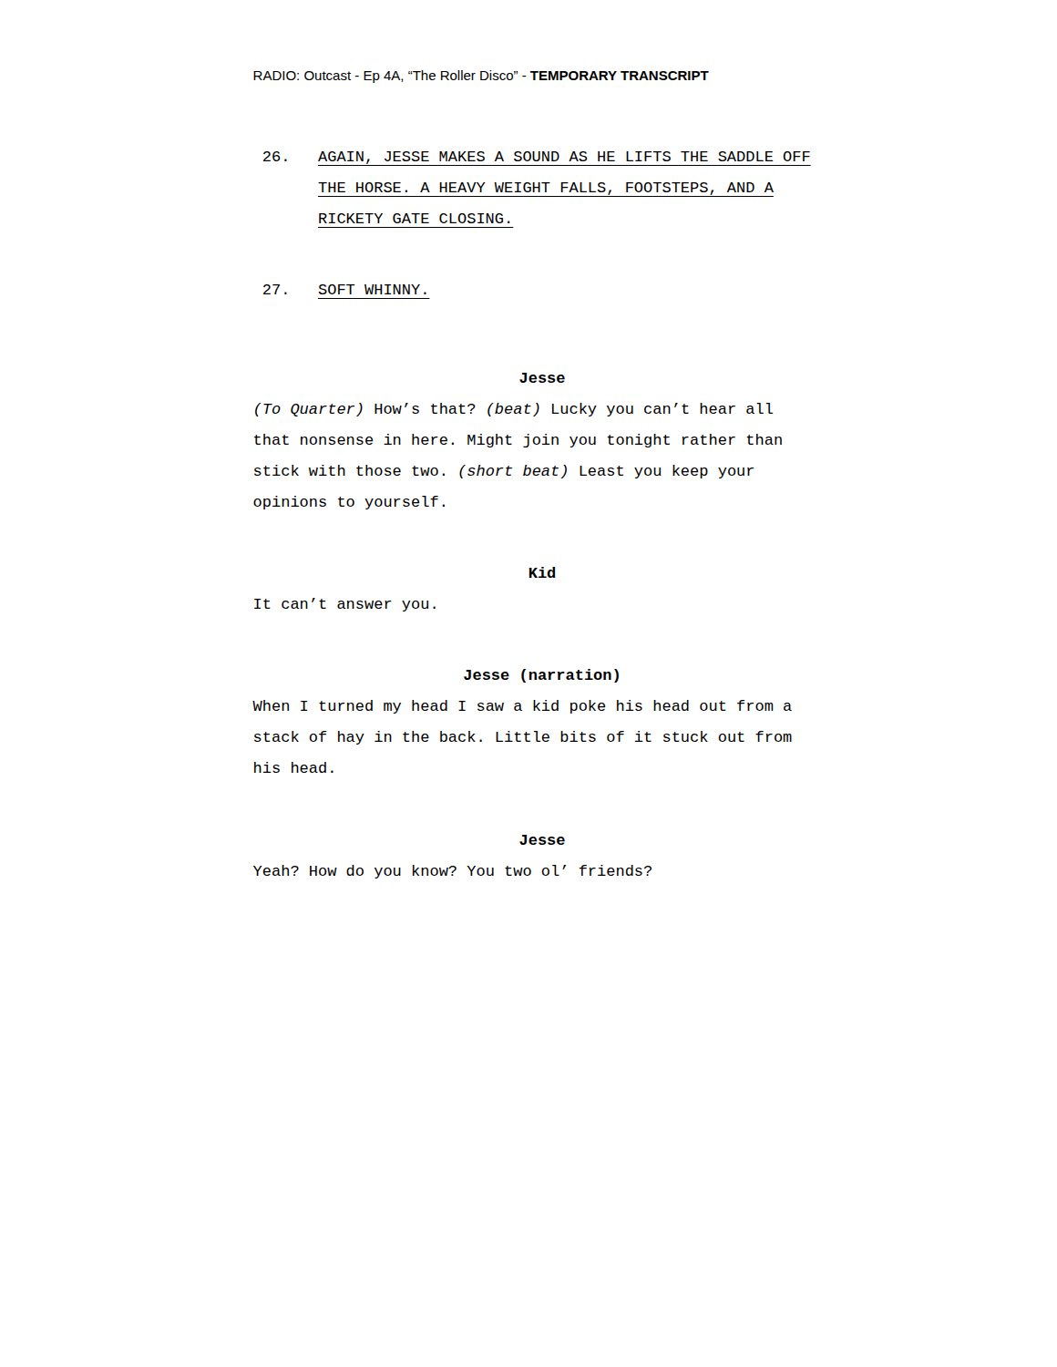RADIO: Outcast - Ep 4A, “The Roller Disco” - TEMPORARY TRANSCRIPT
26. AGAIN, JESSE MAKES A SOUND AS HE LIFTS THE SADDLE OFF THE HORSE. A HEAVY WEIGHT FALLS, FOOTSTEPS, AND A RICKETY GATE CLOSING.
27. SOFT WHINNY.
Jesse
(To Quarter) How’s that? (beat) Lucky you can’t hear all that nonsense in here. Might join you tonight rather than stick with those two. (short beat) Least you keep your opinions to yourself.
Kid
It can’t answer you.
Jesse (narration)
When I turned my head I saw a kid poke his head out from a stack of hay in the back. Little bits of it stuck out from his head.
Jesse
Yeah? How do you know? You two ol’ friends?